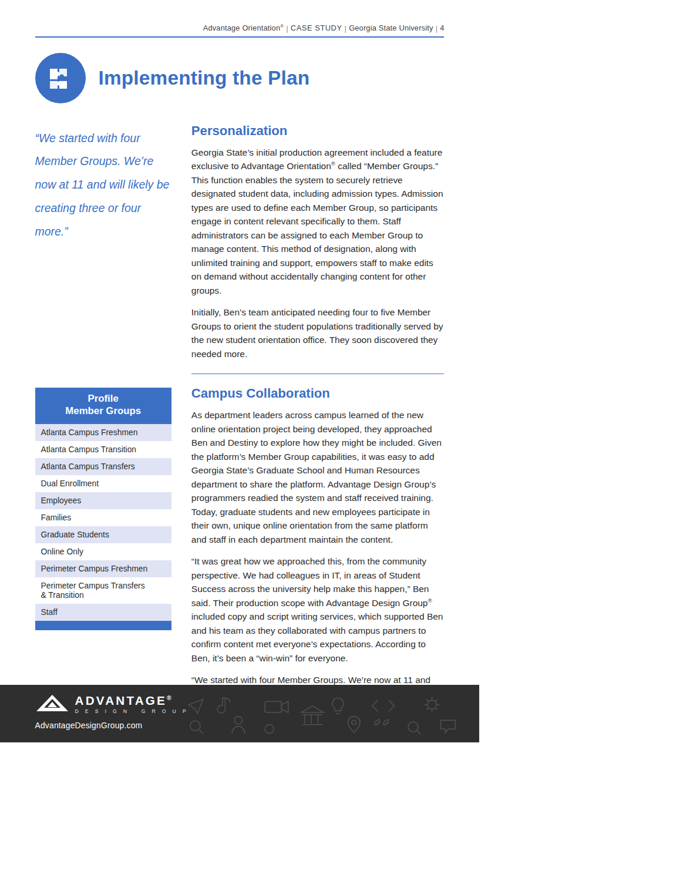Advantage Orientation®|CASE STUDY|Georgia State University|4
Implementing the Plan
“We started with four Member Groups. We’re now at 11 and will likely be creating three or four more.”
| Profile Member Groups |
| --- |
| Atlanta Campus Freshmen |
| Atlanta Campus Transition |
| Atlanta Campus Transfers |
| Dual Enrollment |
| Employees |
| Families |
| Graduate Students |
| Online Only |
| Perimeter Campus Freshmen |
| Perimeter Campus Transfers & Transition |
| Staff |
Personalization
Georgia State’s initial production agreement included a feature exclusive to Advantage Orientation® called “Member Groups.” This function enables the system to securely retrieve designated student data, including admission types. Admission types are used to define each Member Group, so participants engage in content relevant specifically to them. Staff administrators can be assigned to each Member Group to manage content. This method of designation, along with unlimited training and support, empowers staff to make edits on demand without accidentally changing content for other groups.
Initially, Ben’s team anticipated needing four to five Member Groups to orient the student populations traditionally served by the new student orientation office. They soon discovered they needed more.
Campus Collaboration
As department leaders across campus learned of the new online orientation project being developed, they approached Ben and Destiny to explore how they might be included. Given the platform’s Member Group capabilities, it was easy to add Georgia State’s Graduate School and Human Resources department to share the platform. Advantage Design Group’s programmers readied the system and staff received training. Today, graduate students and new employees participate in their own, unique online orientation from the same platform and staff in each department maintain the content.
“It was great how we approached this, from the community perspective. We had colleagues in IT, in areas of Student Success across the university help make this happen,” Ben said. Their production scope with Advantage Design Group® included copy and script writing services, which supported Ben and his team as they collaborated with campus partners to confirm content met everyone’s expectations. According to Ben, it’s been a “win-win” for everyone.
“We started with four Member Groups. We’re now at 11 and will likely be creating three or four more,” Ben said. The number of Member Groups that can be assigned to a single platform is unlimited. To date, Georgia State provides unique orientation content to the groups listed here.
ADVANTAGE®
D E S I G N G R O U P
AdvantageDesignGroup.com